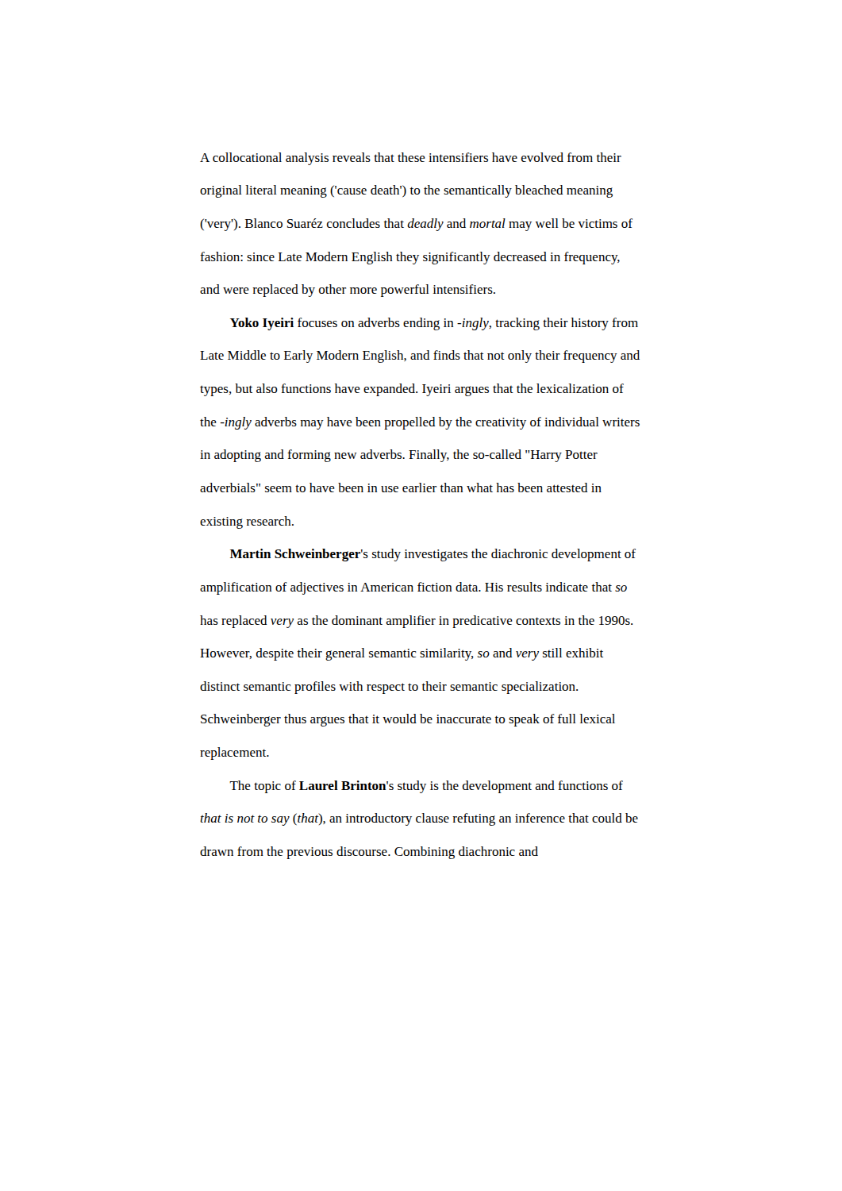A collocational analysis reveals that these intensifiers have evolved from their original literal meaning ('cause death') to the semantically bleached meaning ('very'). Blanco Suaréz concludes that deadly and mortal may well be victims of fashion: since Late Modern English they significantly decreased in frequency, and were replaced by other more powerful intensifiers.
Yoko Iyeiri focuses on adverbs ending in -ingly, tracking their history from Late Middle to Early Modern English, and finds that not only their frequency and types, but also functions have expanded. Iyeiri argues that the lexicalization of the -ingly adverbs may have been propelled by the creativity of individual writers in adopting and forming new adverbs. Finally, the so-called "Harry Potter adverbials" seem to have been in use earlier than what has been attested in existing research.
Martin Schweinberger's study investigates the diachronic development of amplification of adjectives in American fiction data. His results indicate that so has replaced very as the dominant amplifier in predicative contexts in the 1990s. However, despite their general semantic similarity, so and very still exhibit distinct semantic profiles with respect to their semantic specialization. Schweinberger thus argues that it would be inaccurate to speak of full lexical replacement.
The topic of Laurel Brinton's study is the development and functions of that is not to say (that), an introductory clause refuting an inference that could be drawn from the previous discourse. Combining diachronic and